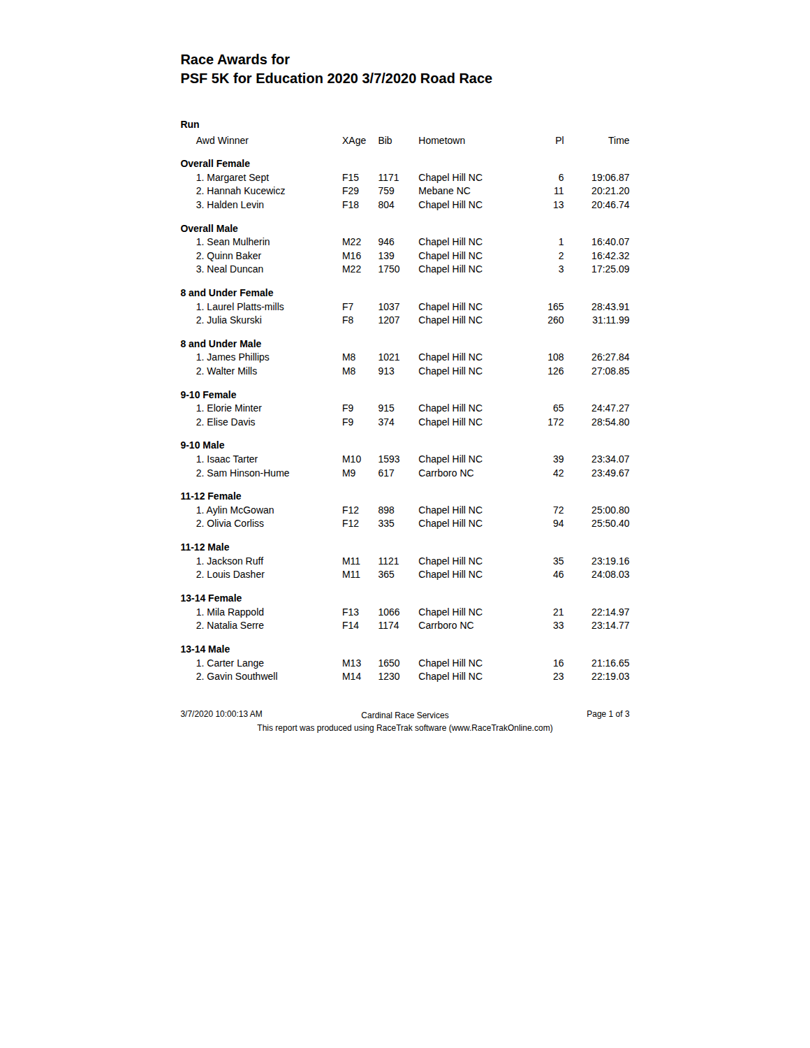Race Awards for
PSF 5K for Education 2020 3/7/2020 Road Race
Run
| Awd Winner | XAge | Bib | Hometown | Pl | Time |
| --- | --- | --- | --- | --- | --- |
Overall Female
| 1. Margaret Sept | F15 | 1171 | Chapel Hill NC | 6 | 19:06.87 |
| 2. Hannah Kucewicz | F29 | 759 | Mebane NC | 11 | 20:21.20 |
| 3. Halden Levin | F18 | 804 | Chapel Hill NC | 13 | 20:46.74 |
Overall Male
| 1. Sean Mulherin | M22 | 946 | Chapel Hill NC | 1 | 16:40.07 |
| 2. Quinn Baker | M16 | 139 | Chapel Hill NC | 2 | 16:42.32 |
| 3. Neal Duncan | M22 | 1750 | Chapel Hill NC | 3 | 17:25.09 |
8 and Under Female
| 1. Laurel Platts-mills | F7 | 1037 | Chapel Hill NC | 165 | 28:43.91 |
| 2. Julia Skurski | F8 | 1207 | Chapel Hill NC | 260 | 31:11.99 |
8 and Under Male
| 1. James Phillips | M8 | 1021 | Chapel Hill NC | 108 | 26:27.84 |
| 2. Walter Mills | M8 | 913 | Chapel Hill NC | 126 | 27:08.85 |
9-10 Female
| 1. Elorie Minter | F9 | 915 | Chapel Hill NC | 65 | 24:47.27 |
| 2. Elise Davis | F9 | 374 | Chapel Hill NC | 172 | 28:54.80 |
9-10 Male
| 1. Isaac Tarter | M10 | 1593 | Chapel Hill NC | 39 | 23:34.07 |
| 2. Sam Hinson-Hume | M9 | 617 | Carrboro NC | 42 | 23:49.67 |
11-12 Female
| 1. Aylin McGowan | F12 | 898 | Chapel Hill NC | 72 | 25:00.80 |
| 2. Olivia Corliss | F12 | 335 | Chapel Hill NC | 94 | 25:50.40 |
11-12 Male
| 1. Jackson Ruff | M11 | 1121 | Chapel Hill NC | 35 | 23:19.16 |
| 2. Louis Dasher | M11 | 365 | Chapel Hill NC | 46 | 24:08.03 |
13-14 Female
| 1. Mila Rappold | F13 | 1066 | Chapel Hill NC | 21 | 22:14.97 |
| 2. Natalia Serre | F14 | 1174 | Carrboro NC | 33 | 23:14.77 |
13-14 Male
| 1. Carter Lange | M13 | 1650 | Chapel Hill NC | 16 | 21:16.65 |
| 2. Gavin Southwell | M14 | 1230 | Chapel Hill NC | 23 | 22:19.03 |
3/7/2020 10:00:13 AM
Page 1 of 3
Cardinal Race Services
This report was produced using RaceTrak software (www.RaceTrakOnline.com)